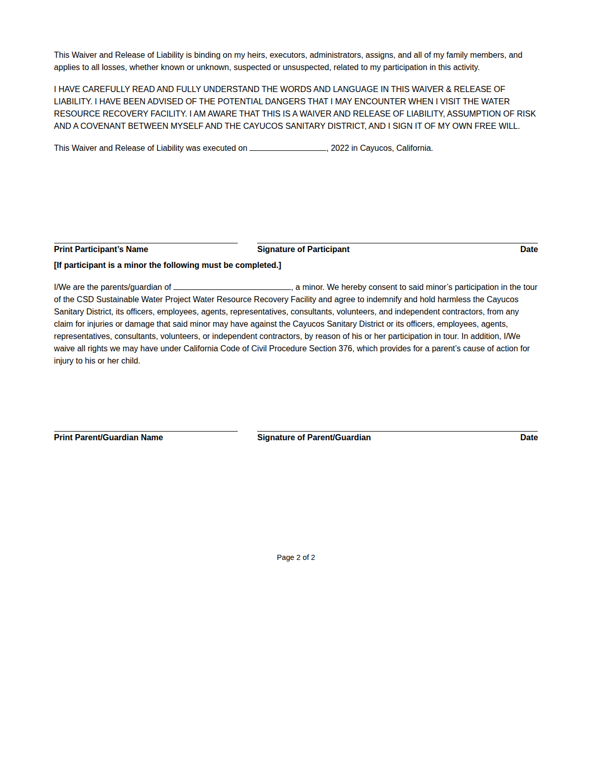This Waiver and Release of Liability is binding on my heirs, executors, administrators, assigns, and all of my family members, and applies to all losses, whether known or unknown, suspected or unsuspected, related to my participation in this activity.
I have carefully read and fully understand the words and language in this waiver & release of liability. I have been advised of the potential dangers that I may encounter when I visit the water resource recovery facility. I am aware that this is a waiver and release of liability, assumption of risk and a covenant between myself and the Cayucos Sanitary District, and I sign it of my own free will.
This Waiver and Release of Liability was executed on , 2022 in Cayucos, California.
| Print Participant’s Name | | Signature of Participant Date |
[If participant is a minor the following must be completed.]
I/We are the parents/guardian of , a minor. We hereby consent to said minor’s participation in the tour of the CSD Sustainable Water Project Water Resource Recovery Facility and agree to indemnify and hold harmless the Cayucos Sanitary District, its officers, employees, agents, representatives, consultants, volunteers, and independent contractors, from any claim for injuries or damage that said minor may have against the Cayucos Sanitary District or its officers, employees, agents, representatives, consultants, volunteers, or independent contractors, by reason of his or her participation in tour. In addition, I/We waive all rights we may have under California Code of Civil Procedure Section 376, which provides for a parent’s cause of action for injury to his or her child.
| Print Parent/Guardian Name | | Signature of Parent/Guardian Date |
Page 2 of 2